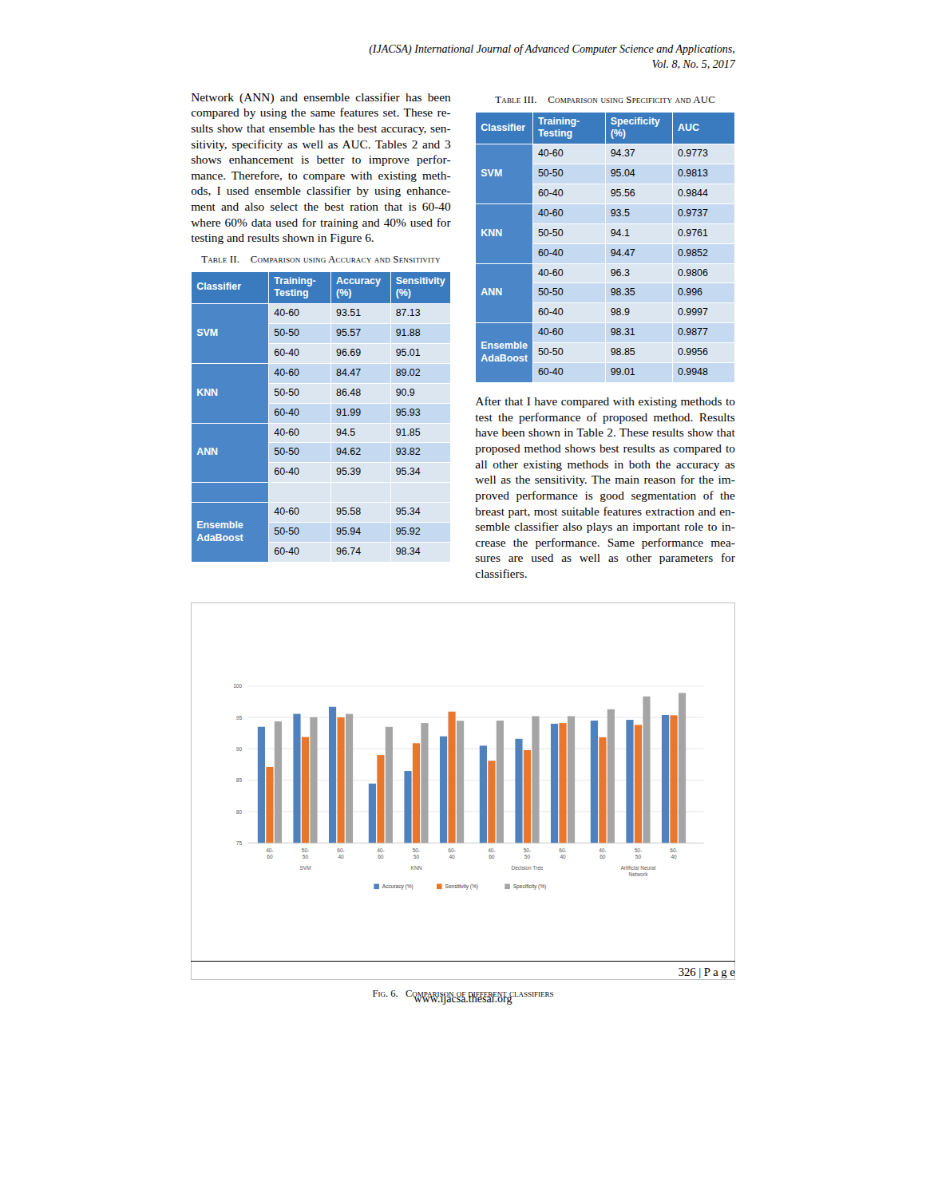(IJACSA) International Journal of Advanced Computer Science and Applications,
Vol. 8, No. 5, 2017
Network (ANN) and ensemble classifier has been compared by using the same features set. These results show that ensemble has the best accuracy, sensitivity, specificity as well as AUC. Tables 2 and 3 shows enhancement is better to improve performance. Therefore, to compare with existing methods, I used ensemble classifier by using enhancement and also select the best ration that is 60-40 where 60% data used for training and 40% used for testing and results shown in Figure 6.
Table II. Comparison using Accuracy and Sensitivity
| Classifier | Training-Testing | Accuracy (%) | Sensitivity (%) |
| --- | --- | --- | --- |
| SVM | 40-60 | 93.51 | 87.13 |
| 50-50 | 95.57 | 91.88 |
| 60-40 | 96.69 | 95.01 |
| KNN | 40-60 | 84.47 | 89.02 |
| 50-50 | 86.48 | 90.9 |
| 60-40 | 91.99 | 95.93 |
| ANN | 40-60 | 94.5 | 91.85 |
| 50-50 | 94.62 | 93.82 |
| 60-40 | 95.39 | 95.34 |
| Ensemble AdaBoost | 40-60 | 95.58 | 95.34 |
| 50-50 | 95.94 | 95.92 |
| 60-40 | 96.74 | 98.34 |
Table III. Comparison using Specificity and AUC
| Classifier | Training-Testing | Specificity (%) | AUC |
| --- | --- | --- | --- |
| SVM | 40-60 | 94.37 | 0.9773 |
| 50-50 | 95.04 | 0.9813 |
| 60-40 | 95.56 | 0.9844 |
| KNN | 40-60 | 93.5 | 0.9737 |
| 50-50 | 94.1 | 0.9761 |
| 60-40 | 94.47 | 0.9852 |
| ANN | 40-60 | 96.3 | 0.9806 |
| 50-50 | 98.35 | 0.996 |
| 60-40 | 98.9 | 0.9997 |
| Ensemble AdaBoost | 40-60 | 98.31 | 0.9877 |
| 50-50 | 98.85 | 0.9956 |
| 60-40 | 99.01 | 0.9948 |
After that I have compared with existing methods to test the performance of proposed method. Results have been shown in Table 2. These results show that proposed method shows best results as compared to all other existing methods in both the accuracy as well as the sensitivity. The main reason for the improved performance is good segmentation of the breast part, most suitable features extraction and ensemble classifier also plays an important role to increase the performance. Same performance measures are used as well as other parameters for classifiers.
100 95 90 85 80 75 40-60 50-50 60-40 40-60 50-50 60-40 40-60 50-50 60-40 40-60 50-50 60-40 SVM KNN Decision Tree Artificial Neural Network Accuracy (%) Sensitivity (%) Specificity (%)
Fig. 6. Comparison of different classifiers
326 | P a g e
www.ijacsa.thesai.org